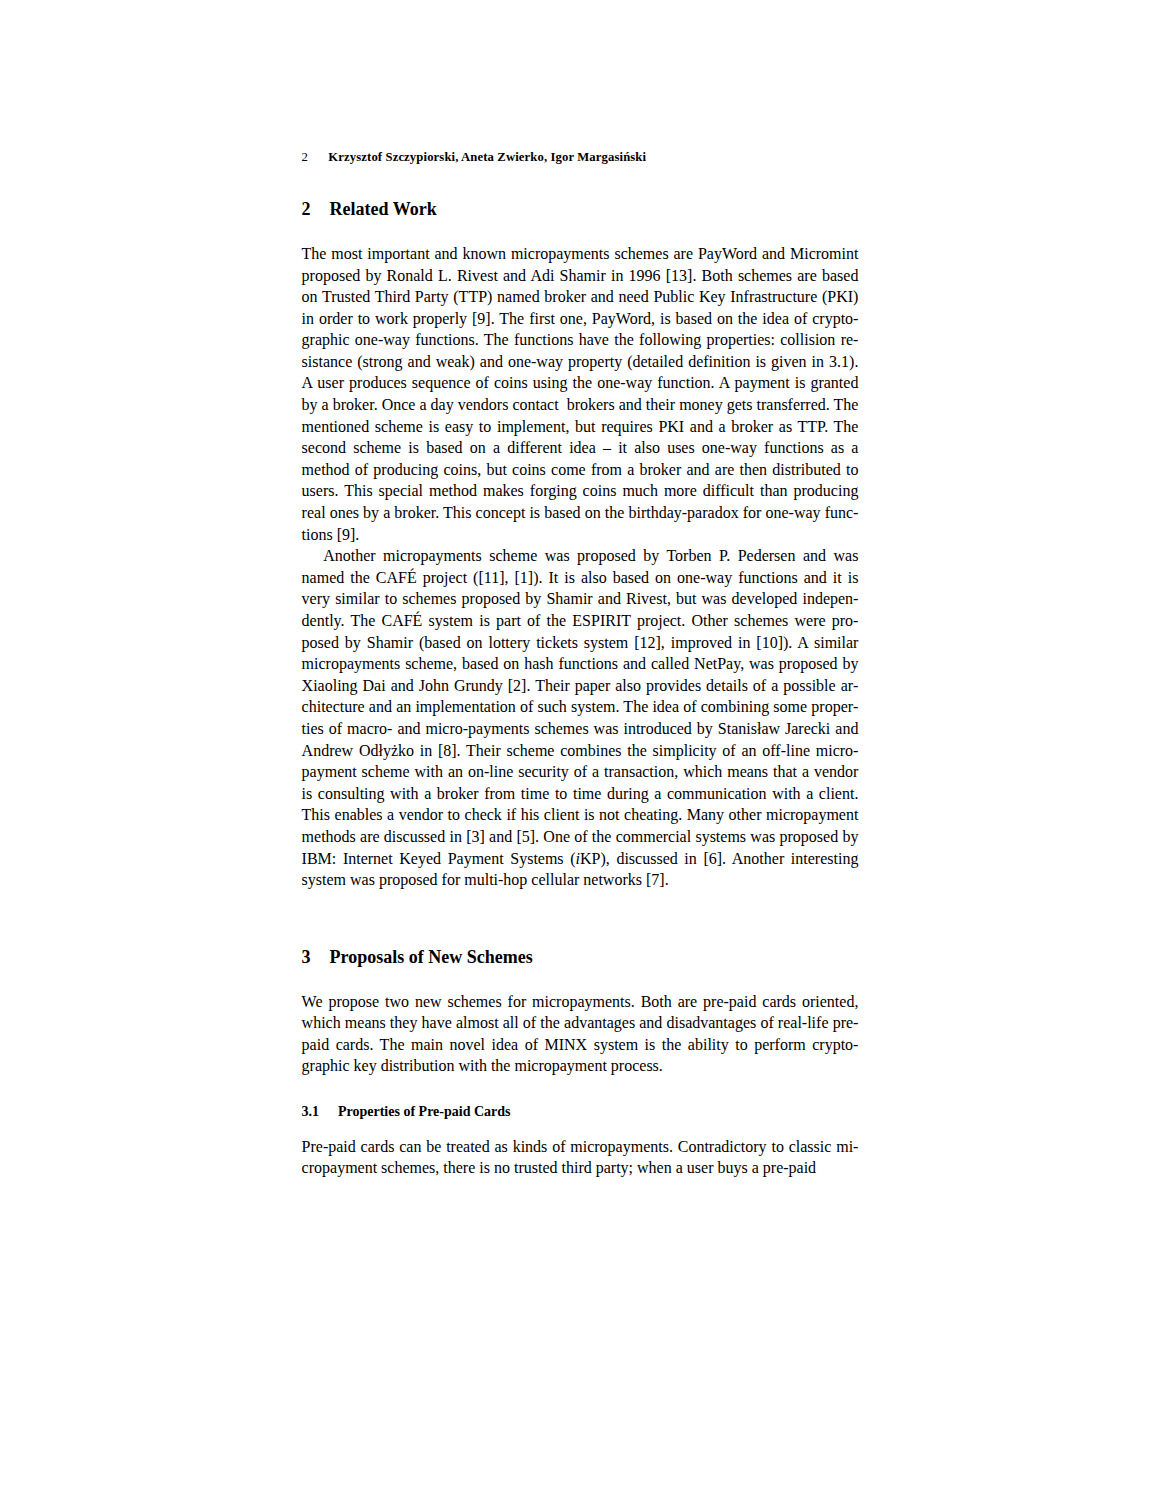2 Krzysztof Szczypiorski, Aneta Zwierko, Igor Margasiński
2 Related Work
The most important and known micropayments schemes are PayWord and Micromint proposed by Ronald L. Rivest and Adi Shamir in 1996 [13]. Both schemes are based on Trusted Third Party (TTP) named broker and need Public Key Infrastructure (PKI) in order to work properly [9]. The first one, PayWord, is based on the idea of cryptographic one-way functions. The functions have the following properties: collision resistance (strong and weak) and one-way property (detailed definition is given in 3.1). A user produces sequence of coins using the one-way function. A payment is granted by a broker. Once a day vendors contact brokers and their money gets transferred. The mentioned scheme is easy to implement, but requires PKI and a broker as TTP. The second scheme is based on a different idea – it also uses one-way functions as a method of producing coins, but coins come from a broker and are then distributed to users. This special method makes forging coins much more difficult than producing real ones by a broker. This concept is based on the birthday-paradox for one-way functions [9].
Another micropayments scheme was proposed by Torben P. Pedersen and was named the CAFÉ project ([11], [1]). It is also based on one-way functions and it is very similar to schemes proposed by Shamir and Rivest, but was developed independently. The CAFÉ system is part of the ESPIRIT project. Other schemes were proposed by Shamir (based on lottery tickets system [12], improved in [10]). A similar micropayments scheme, based on hash functions and called NetPay, was proposed by Xiaoling Dai and John Grundy [2]. Their paper also provides details of a possible architecture and an implementation of such system. The idea of combining some properties of macro- and micro-payments schemes was introduced by Stanisław Jarecki and Andrew Odłyżko in [8]. Their scheme combines the simplicity of an off-line micropayment scheme with an on-line security of a transaction, which means that a vendor is consulting with a broker from time to time during a communication with a client. This enables a vendor to check if his client is not cheating. Many other micropayment methods are discussed in [3] and [5]. One of the commercial systems was proposed by IBM: Internet Keyed Payment Systems (i KP), discussed in [6]. Another interesting system was proposed for multi-hop cellular networks [7].
3 Proposals of New Schemes
We propose two new schemes for micropayments. Both are pre-paid cards oriented, which means they have almost all of the advantages and disadvantages of real-life pre-paid cards. The main novel idea of MINX system is the ability to perform cryptographic key distribution with the micropayment process.
3.1 Properties of Pre-paid Cards
Pre-paid cards can be treated as kinds of micropayments. Contradictory to classic micropayment schemes, there is no trusted third party; when a user buys a pre-paid